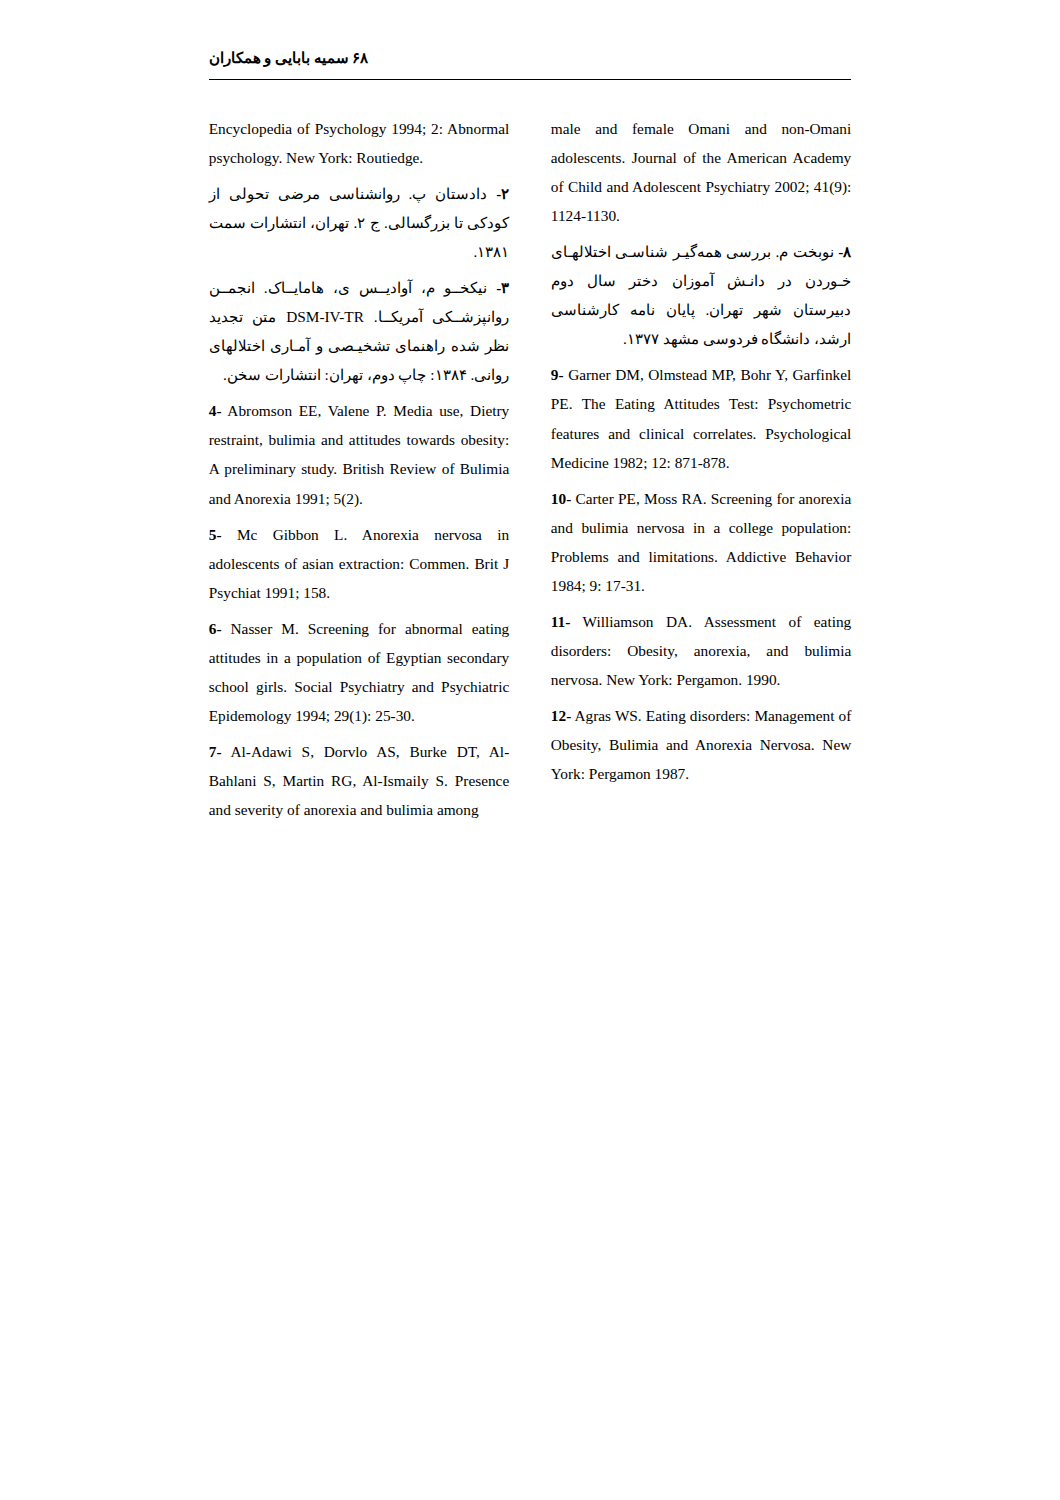۶۸ سمیه بابایی و همکاران
Encyclopedia of Psychology 1994; 2: Abnormal psychology. New York: Routiedge.
۲- دادستان پ. روانشناسی مرضی تحولی از کودکی تا بزرگسالی. ج ۲. تهران، انتشارات سمت ۱۳۸۱.
۳- نیکخــو م، آوادیــس ی، هامایــاک. انجمــن روانپزشــکی آمریکــا. DSM-IV-TR متن تجدید نظر شده راهنمای تشخیـصی و آمـاری اختلالهای روانی. ۱۳۸۴: چاپ دوم، تهران: انتشارات سخن.
4- Abromson EE, Valene P. Media use, Dietry restraint, bulimia and attitudes towards obesity: A preliminary study. British Review of Bulimia and Anorexia 1991; 5(2).
5- Mc Gibbon L. Anorexia nervosa in adolescents of asian extraction: Commen. Brit J Psychiat 1991; 158.
6- Nasser M. Screening for abnormal eating attitudes in a population of Egyptian secondary school girls. Social Psychiatry and Psychiatric Epidemology 1994; 29(1): 25-30.
7- Al-Adawi S, Dorvlo AS, Burke DT, Al-Bahlani S, Martin RG, Al-Ismaily S. Presence and severity of anorexia and bulimia among
male and female Omani and non-Omani adolescents. Journal of the American Academy of Child and Adolescent Psychiatry 2002; 41(9): 1124-1130.
۸- نوبخت م. بررسی همه‌گیـر شناسـی اختلالهـای خـوردن در دانـش آموزان دختر سال دوم دبیرستان شهر تهران. پایان نامه کارشناسی ارشد، دانشگاه فردوسی مشهد ۱۳۷۷.
9- Garner DM, Olmstead MP, Bohr Y, Garfinkel PE. The Eating Attitudes Test: Psychometric features and clinical correlates. Psychological Medicine 1982; 12: 871-878.
10- Carter PE, Moss RA. Screening for anorexia and bulimia nervosa in a college population: Problems and limitations. Addictive Behavior 1984; 9: 17-31.
11- Williamson DA. Assessment of eating disorders: Obesity, anorexia, and bulimia nervosa. New York: Pergamon. 1990.
12- Agras WS. Eating disorders: Management of Obesity, Bulimia and Anorexia Nervosa. New York: Pergamon 1987.